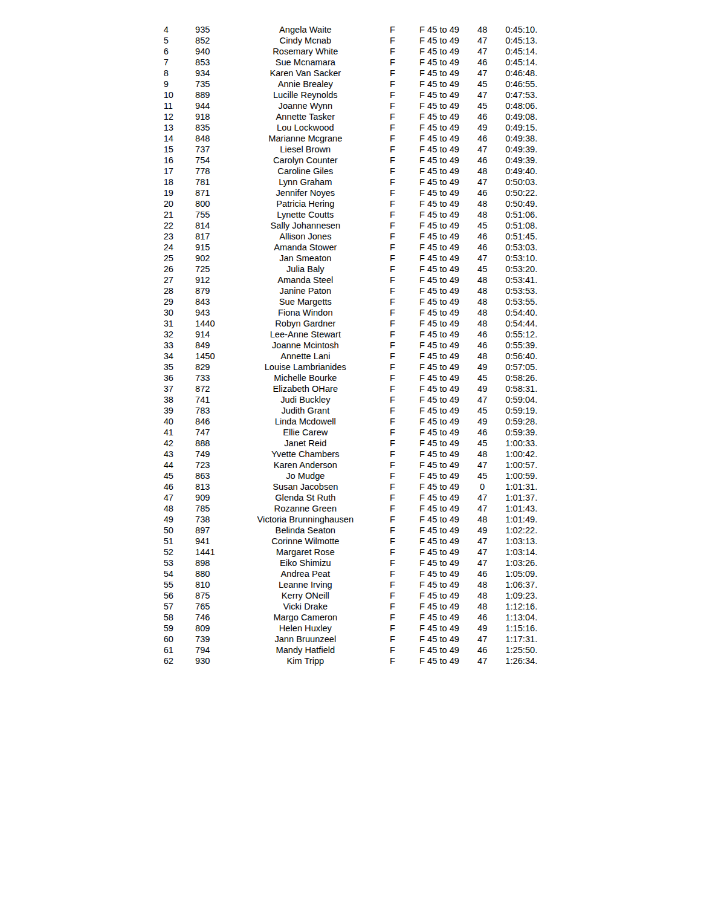| 4 | 935 | Angela Waite | F | F 45 to 49 | 48 | 0:45:10. |
| 5 | 852 | Cindy Mcnab | F | F 45 to 49 | 47 | 0:45:13. |
| 6 | 940 | Rosemary White | F | F 45 to 49 | 47 | 0:45:14. |
| 7 | 853 | Sue Mcnamara | F | F 45 to 49 | 46 | 0:45:14. |
| 8 | 934 | Karen Van Sacker | F | F 45 to 49 | 47 | 0:46:48. |
| 9 | 735 | Annie Brealey | F | F 45 to 49 | 45 | 0:46:55. |
| 10 | 889 | Lucille Reynolds | F | F 45 to 49 | 47 | 0:47:53. |
| 11 | 944 | Joanne Wynn | F | F 45 to 49 | 45 | 0:48:06. |
| 12 | 918 | Annette Tasker | F | F 45 to 49 | 46 | 0:49:08. |
| 13 | 835 | Lou Lockwood | F | F 45 to 49 | 49 | 0:49:15. |
| 14 | 848 | Marianne Mcgrane | F | F 45 to 49 | 46 | 0:49:38. |
| 15 | 737 | Liesel Brown | F | F 45 to 49 | 47 | 0:49:39. |
| 16 | 754 | Carolyn Counter | F | F 45 to 49 | 46 | 0:49:39. |
| 17 | 778 | Caroline Giles | F | F 45 to 49 | 48 | 0:49:40. |
| 18 | 781 | Lynn Graham | F | F 45 to 49 | 47 | 0:50:03. |
| 19 | 871 | Jennifer Noyes | F | F 45 to 49 | 46 | 0:50:22. |
| 20 | 800 | Patricia Hering | F | F 45 to 49 | 48 | 0:50:49. |
| 21 | 755 | Lynette Coutts | F | F 45 to 49 | 48 | 0:51:06. |
| 22 | 814 | Sally Johannesen | F | F 45 to 49 | 45 | 0:51:08. |
| 23 | 817 | Allison Jones | F | F 45 to 49 | 46 | 0:51:45. |
| 24 | 915 | Amanda Stower | F | F 45 to 49 | 46 | 0:53:03. |
| 25 | 902 | Jan Smeaton | F | F 45 to 49 | 47 | 0:53:10. |
| 26 | 725 | Julia Baly | F | F 45 to 49 | 45 | 0:53:20. |
| 27 | 912 | Amanda Steel | F | F 45 to 49 | 48 | 0:53:41. |
| 28 | 879 | Janine Paton | F | F 45 to 49 | 48 | 0:53:53. |
| 29 | 843 | Sue Margetts | F | F 45 to 49 | 48 | 0:53:55. |
| 30 | 943 | Fiona Windon | F | F 45 to 49 | 48 | 0:54:40. |
| 31 | 1440 | Robyn Gardner | F | F 45 to 49 | 48 | 0:54:44. |
| 32 | 914 | Lee-Anne Stewart | F | F 45 to 49 | 46 | 0:55:12. |
| 33 | 849 | Joanne Mcintosh | F | F 45 to 49 | 46 | 0:55:39. |
| 34 | 1450 | Annette Lani | F | F 45 to 49 | 48 | 0:56:40. |
| 35 | 829 | Louise Lambrianides | F | F 45 to 49 | 49 | 0:57:05. |
| 36 | 733 | Michelle Bourke | F | F 45 to 49 | 45 | 0:58:26. |
| 37 | 872 | Elizabeth OHare | F | F 45 to 49 | 49 | 0:58:31. |
| 38 | 741 | Judi Buckley | F | F 45 to 49 | 47 | 0:59:04. |
| 39 | 783 | Judith Grant | F | F 45 to 49 | 45 | 0:59:19. |
| 40 | 846 | Linda Mcdowell | F | F 45 to 49 | 49 | 0:59:28. |
| 41 | 747 | Ellie Carew | F | F 45 to 49 | 46 | 0:59:39. |
| 42 | 888 | Janet Reid | F | F 45 to 49 | 45 | 1:00:33. |
| 43 | 749 | Yvette Chambers | F | F 45 to 49 | 48 | 1:00:42. |
| 44 | 723 | Karen Anderson | F | F 45 to 49 | 47 | 1:00:57. |
| 45 | 863 | Jo Mudge | F | F 45 to 49 | 45 | 1:00:59. |
| 46 | 813 | Susan Jacobsen | F | F 45 to 49 | 0 | 1:01:31. |
| 47 | 909 | Glenda St Ruth | F | F 45 to 49 | 47 | 1:01:37. |
| 48 | 785 | Rozanne Green | F | F 45 to 49 | 47 | 1:01:43. |
| 49 | 738 | Victoria Brunninghausen | F | F 45 to 49 | 48 | 1:01:49. |
| 50 | 897 | Belinda Seaton | F | F 45 to 49 | 49 | 1:02:22. |
| 51 | 941 | Corinne Wilmotte | F | F 45 to 49 | 47 | 1:03:13. |
| 52 | 1441 | Margaret Rose | F | F 45 to 49 | 47 | 1:03:14. |
| 53 | 898 | Eiko Shimizu | F | F 45 to 49 | 47 | 1:03:26. |
| 54 | 880 | Andrea Peat | F | F 45 to 49 | 46 | 1:05:09. |
| 55 | 810 | Leanne Irving | F | F 45 to 49 | 48 | 1:06:37. |
| 56 | 875 | Kerry ONeill | F | F 45 to 49 | 48 | 1:09:23. |
| 57 | 765 | Vicki Drake | F | F 45 to 49 | 48 | 1:12:16. |
| 58 | 746 | Margo Cameron | F | F 45 to 49 | 46 | 1:13:04. |
| 59 | 809 | Helen Huxley | F | F 45 to 49 | 49 | 1:15:16. |
| 60 | 739 | Jann Bruunzeel | F | F 45 to 49 | 47 | 1:17:31. |
| 61 | 794 | Mandy Hatfield | F | F 45 to 49 | 46 | 1:25:50. |
| 62 | 930 | Kim Tripp | F | F 45 to 49 | 47 | 1:26:34. |